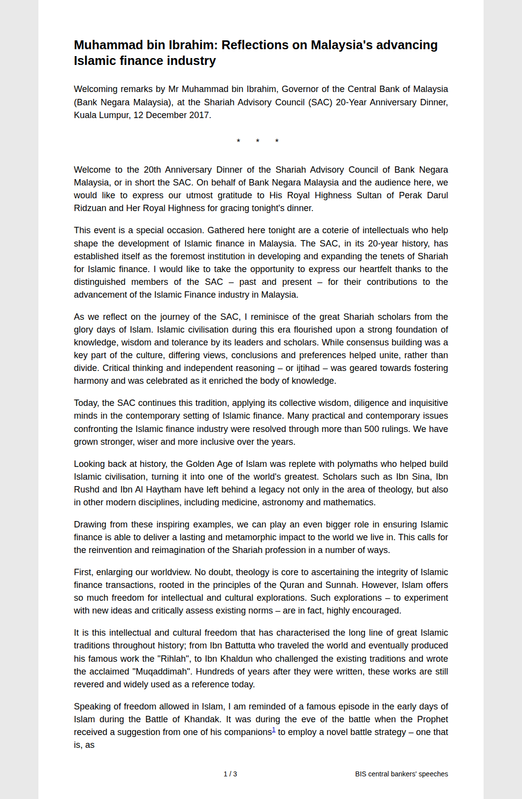Muhammad bin Ibrahim: Reflections on Malaysia's advancing Islamic finance industry
Welcoming remarks by Mr Muhammad bin Ibrahim, Governor of the Central Bank of Malaysia (Bank Negara Malaysia), at the Shariah Advisory Council (SAC) 20-Year Anniversary Dinner, Kuala Lumpur, 12 December 2017.
* * *
Welcome to the 20th Anniversary Dinner of the Shariah Advisory Council of Bank Negara Malaysia, or in short the SAC. On behalf of Bank Negara Malaysia and the audience here, we would like to express our utmost gratitude to His Royal Highness Sultan of Perak Darul Ridzuan and Her Royal Highness for gracing tonight's dinner.
This event is a special occasion. Gathered here tonight are a coterie of intellectuals who help shape the development of Islamic finance in Malaysia. The SAC, in its 20-year history, has established itself as the foremost institution in developing and expanding the tenets of Shariah for Islamic finance. I would like to take the opportunity to express our heartfelt thanks to the distinguished members of the SAC – past and present – for their contributions to the advancement of the Islamic Finance industry in Malaysia.
As we reflect on the journey of the SAC, I reminisce of the great Shariah scholars from the glory days of Islam. Islamic civilisation during this era flourished upon a strong foundation of knowledge, wisdom and tolerance by its leaders and scholars. While consensus building was a key part of the culture, differing views, conclusions and preferences helped unite, rather than divide. Critical thinking and independent reasoning – or ijtihad – was geared towards fostering harmony and was celebrated as it enriched the body of knowledge.
Today, the SAC continues this tradition, applying its collective wisdom, diligence and inquisitive minds in the contemporary setting of Islamic finance. Many practical and contemporary issues confronting the Islamic finance industry were resolved through more than 500 rulings. We have grown stronger, wiser and more inclusive over the years.
Looking back at history, the Golden Age of Islam was replete with polymaths who helped build Islamic civilisation, turning it into one of the world's greatest. Scholars such as Ibn Sina, Ibn Rushd and Ibn Al Haytham have left behind a legacy not only in the area of theology, but also in other modern disciplines, including medicine, astronomy and mathematics.
Drawing from these inspiring examples, we can play an even bigger role in ensuring Islamic finance is able to deliver a lasting and metamorphic impact to the world we live in. This calls for the reinvention and reimagination of the Shariah profession in a number of ways.
First, enlarging our worldview. No doubt, theology is core to ascertaining the integrity of Islamic finance transactions, rooted in the principles of the Quran and Sunnah. However, Islam offers so much freedom for intellectual and cultural explorations. Such explorations – to experiment with new ideas and critically assess existing norms – are in fact, highly encouraged.
It is this intellectual and cultural freedom that has characterised the long line of great Islamic traditions throughout history; from Ibn Battutta who traveled the world and eventually produced his famous work the "Rihlah", to Ibn Khaldun who challenged the existing traditions and wrote the acclaimed "Muqaddimah". Hundreds of years after they were written, these works are still revered and widely used as a reference today.
Speaking of freedom allowed in Islam, I am reminded of a famous episode in the early days of Islam during the Battle of Khandak. It was during the eve of the battle when the Prophet received a suggestion from one of his companions1 to employ a novel battle strategy – one that is, as
1 / 3 BIS central bankers' speeches